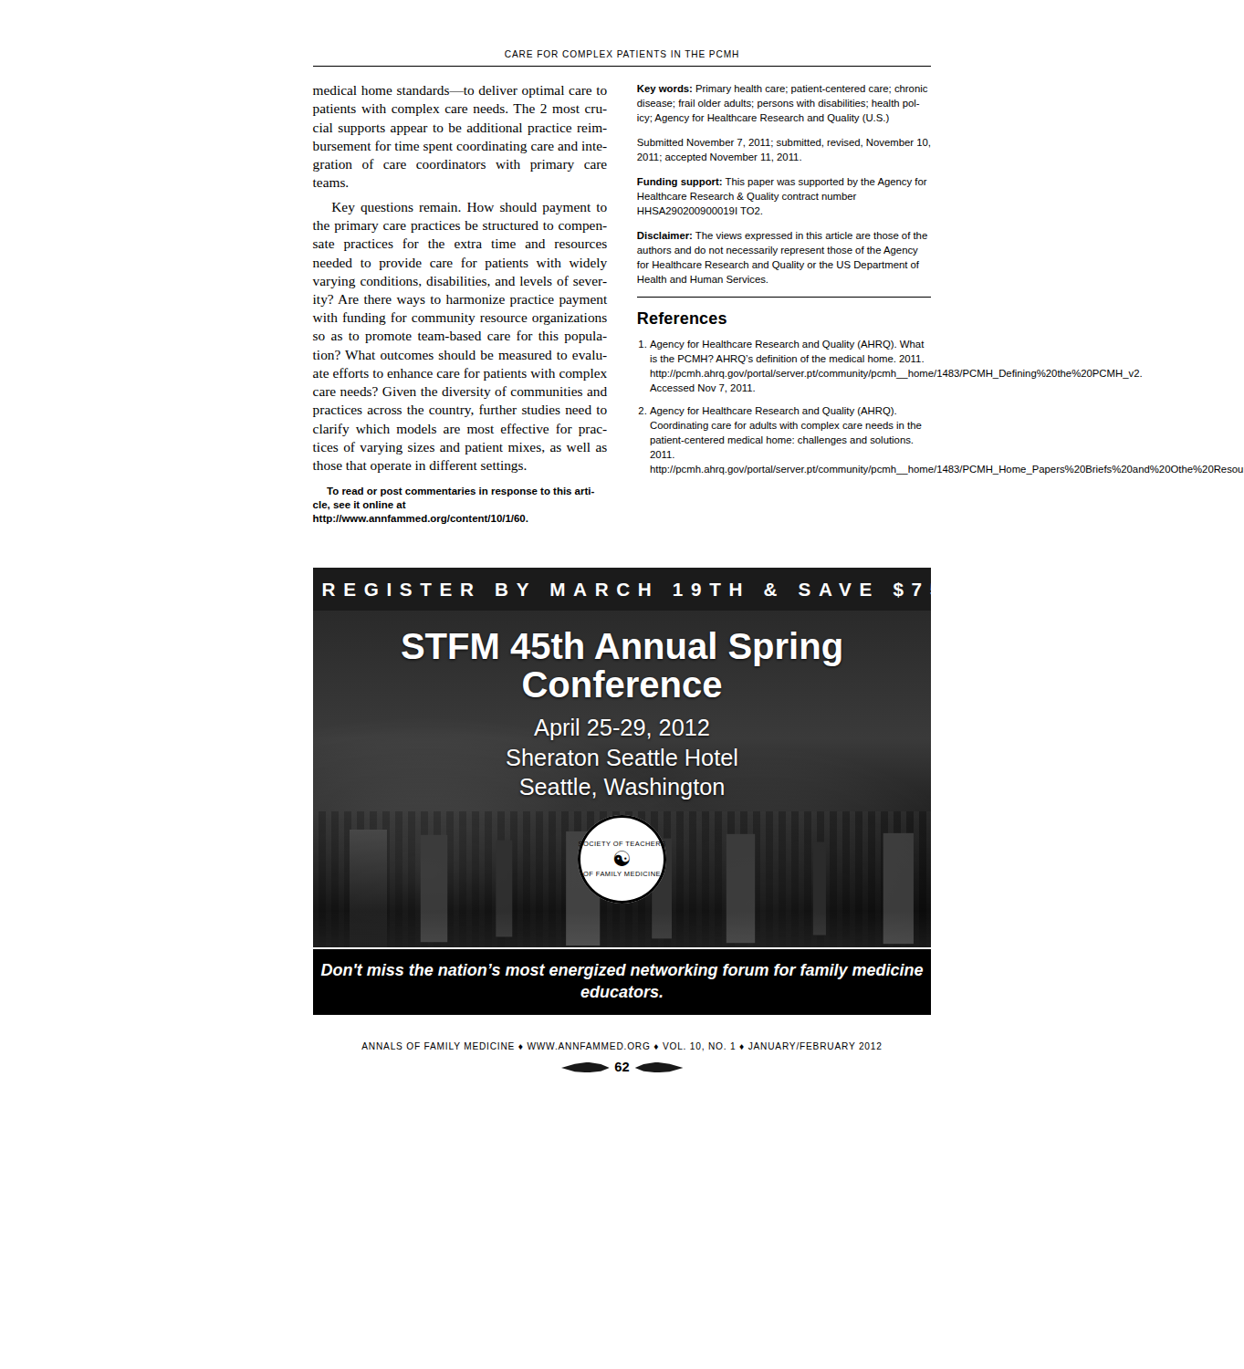Care for Complex Patients in the PCMH
medical home standards—to deliver optimal care to patients with complex care needs. The 2 most crucial supports appear to be additional practice reimbursement for time spent coordinating care and integration of care coordinators with primary care teams.
Key questions remain. How should payment to the primary care practices be structured to compensate practices for the extra time and resources needed to provide care for patients with widely varying conditions, disabilities, and levels of severity? Are there ways to harmonize practice payment with funding for community resource organizations so as to promote team-based care for this population? What outcomes should be measured to evaluate efforts to enhance care for patients with complex care needs? Given the diversity of communities and practices across the country, further studies need to clarify which models are most effective for practices of varying sizes and patient mixes, as well as those that operate in different settings.
To read or post commentaries in response to this article, see it online at http://www.annfammed.org/content/10/1/60.
Key words: Primary health care; patient-centered care; chronic disease; frail older adults; persons with disabilities; health policy; Agency for Healthcare Research and Quality (U.S.)
Submitted November 7, 2011; submitted, revised, November 10, 2011; accepted November 11, 2011.
Funding support: This paper was supported by the Agency for Healthcare Research & Quality contract number HHSA290200900019I TO2.
Disclaimer: The views expressed in this article are those of the authors and do not necessarily represent those of the Agency for Healthcare Research and Quality or the US Department of Health and Human Services.
References
Agency for Healthcare Research and Quality (AHRQ). What is the PCMH? AHRQ’s definition of the medical home. 2011. http://pcmh.ahrq.gov/portal/server.pt/community/pcmh__home/1483/PCMH_Defining%20the%20PCMH_v2. Accessed Nov 7, 2011.
Agency for Healthcare Research and Quality (AHRQ). Coordinating care for adults with complex care needs in the patient-centered medical home: challenges and solutions. 2011. http://pcmh.ahrq.gov/portal/server.pt/community/pcmh__home/1483/PCMH_Home_Papers%20Briefs%20and%20Othe%20Resources_v2.
REGISTER BY MARCH 19TH & SAVE $75!
STFM 45th Annual Spring Conference
April 25-29, 2012
Sheraton Seattle Hotel
Seattle, Washington
Society of Teachers
☯
of Family Medicine
Don't miss the nation’s most energized networking forum for family medicine educators.
Annals of Family Medicine ♦ www.annfammed.org ♦ Vol. 10, No. 1 ♦ January/February 2012
62